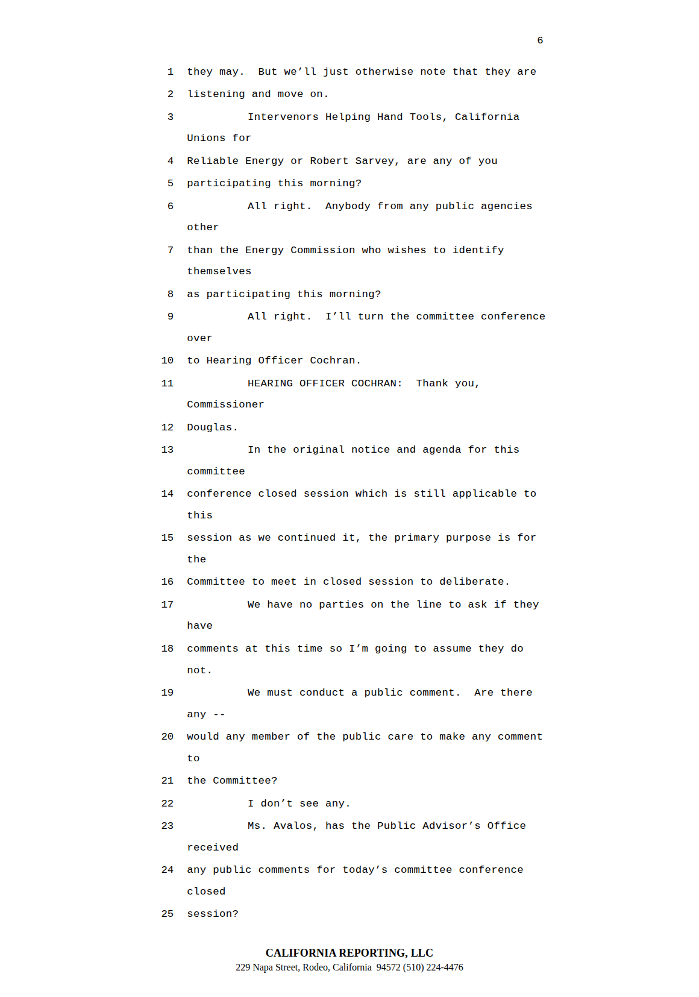6
| 1 | they may. But we’ll just otherwise note that they are |
| 2 | listening and move on. |
| 3 | Intervenors Helping Hand Tools, California Unions for |
| 4 | Reliable Energy or Robert Sarvey, are any of you |
| 5 | participating this morning? |
| 6 | All right. Anybody from any public agencies other |
| 7 | than the Energy Commission who wishes to identify themselves |
| 8 | as participating this morning? |
| 9 | All right. I’ll turn the committee conference over |
| 10 | to Hearing Officer Cochran. |
| 11 | HEARING OFFICER COCHRAN: Thank you, Commissioner |
| 12 | Douglas. |
| 13 | In the original notice and agenda for this committee |
| 14 | conference closed session which is still applicable to this |
| 15 | session as we continued it, the primary purpose is for the |
| 16 | Committee to meet in closed session to deliberate. |
| 17 | We have no parties on the line to ask if they have |
| 18 | comments at this time so I’m going to assume they do not. |
| 19 | We must conduct a public comment. Are there any -- |
| 20 | would any member of the public care to make any comment to |
| 21 | the Committee? |
| 22 | I don’t see any. |
| 23 | Ms. Avalos, has the Public Advisor’s Office received |
| 24 | any public comments for today’s committee conference closed |
| 25 | session? |
CALIFORNIA REPORTING, LLC
229 Napa Street, Rodeo, California 94572 (510) 224-4476